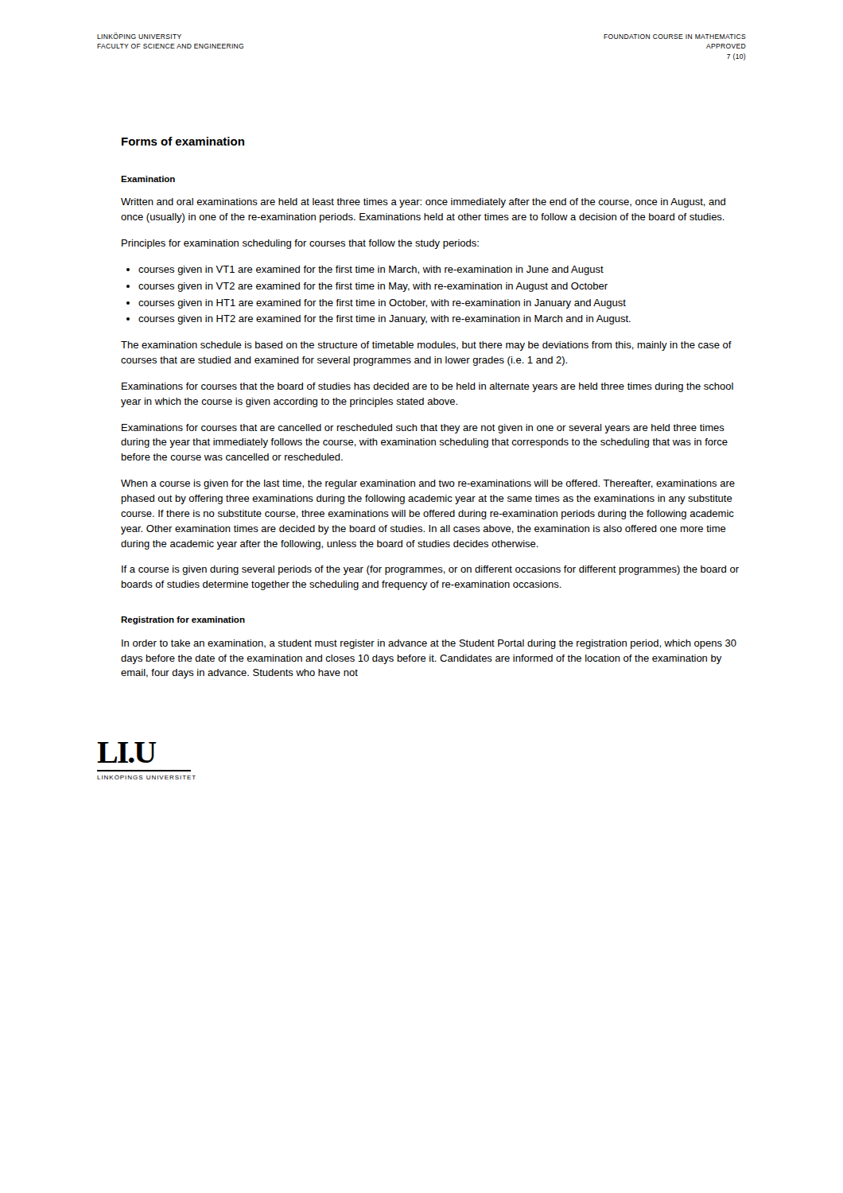LINKÖPING UNIVERSITY
FACULTY OF SCIENCE AND ENGINEERING
FOUNDATION COURSE IN MATHEMATICS
APPROVED
7 (10)
Forms of examination
Examination
Written and oral examinations are held at least three times a year: once immediately after the end of the course, once in August, and once (usually) in one of the re-examination periods. Examinations held at other times are to follow a decision of the board of studies.
Principles for examination scheduling for courses that follow the study periods:
courses given in VT1 are examined for the first time in March, with re-examination in June and August
courses given in VT2 are examined for the first time in May, with re-examination in August and October
courses given in HT1 are examined for the first time in October, with re-examination in January and August
courses given in HT2 are examined for the first time in January, with re-examination in March and in August.
The examination schedule is based on the structure of timetable modules, but there may be deviations from this, mainly in the case of courses that are studied and examined for several programmes and in lower grades (i.e. 1 and 2).
Examinations for courses that the board of studies has decided are to be held in alternate years are held three times during the school year in which the course is given according to the principles stated above.
Examinations for courses that are cancelled or rescheduled such that they are not given in one or several years are held three times during the year that immediately follows the course, with examination scheduling that corresponds to the scheduling that was in force before the course was cancelled or rescheduled.
When a course is given for the last time, the regular examination and two re-examinations will be offered. Thereafter, examinations are phased out by offering three examinations during the following academic year at the same times as the examinations in any substitute course. If there is no substitute course, three examinations will be offered during re-examination periods during the following academic year. Other examination times are decided by the board of studies. In all cases above, the examination is also offered one more time during the academic year after the following, unless the board of studies decides otherwise.
If a course is given during several periods of the year (for programmes, or on different occasions for different programmes) the board or boards of studies determine together the scheduling and frequency of re-examination occasions.
Registration for examination
In order to take an examination, a student must register in advance at the Student Portal during the registration period, which opens 30 days before the date of the examination and closes 10 days before it. Candidates are informed of the location of the examination by email, four days in advance. Students who have not
LI.U
LINKÖPINGS UNIVERSITET